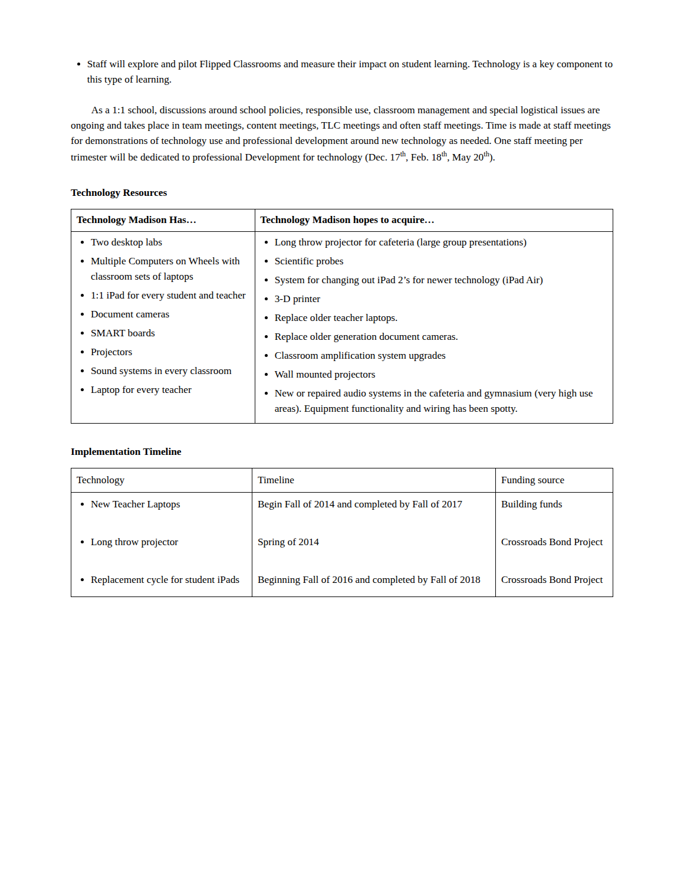Staff will explore and pilot Flipped Classrooms and measure their impact on student learning. Technology is a key component to this type of learning.
As a 1:1 school, discussions around school policies, responsible use, classroom management and special logistical issues are ongoing and takes place in team meetings, content meetings, TLC meetings and often staff meetings. Time is made at staff meetings for demonstrations of technology use and professional development around new technology as needed. One staff meeting per trimester will be dedicated to professional Development for technology (Dec. 17th, Feb. 18th, May 20th).
Technology Resources
| Technology Madison Has… | Technology Madison hopes to acquire… |
| --- | --- |
| Two desktop labs Multiple Computers on Wheels with classroom sets of laptops 1:1 iPad for every student and teacher Document cameras SMART boards Projectors Sound systems in every classroom Laptop for every teacher | Long throw projector for cafeteria (large group presentations) Scientific probes System for changing out iPad 2’s for newer technology (iPad Air) 3-D printer Replace older teacher laptops. Replace older generation document cameras. Classroom amplification system upgrades Wall mounted projectors New or repaired audio systems in the cafeteria and gymnasium (very high use areas). Equipment functionality and wiring has been spotty. |
Implementation Timeline
| Technology | Timeline | Funding source |
| New Teacher Laptops Long throw projector Replacement cycle for student iPads | Begin Fall of 2014 and completed by Fall of 2017 Spring of 2014 Beginning Fall of 2016 and completed by Fall of 2018 | Building funds Crossroads Bond Project Crossroads Bond Project |